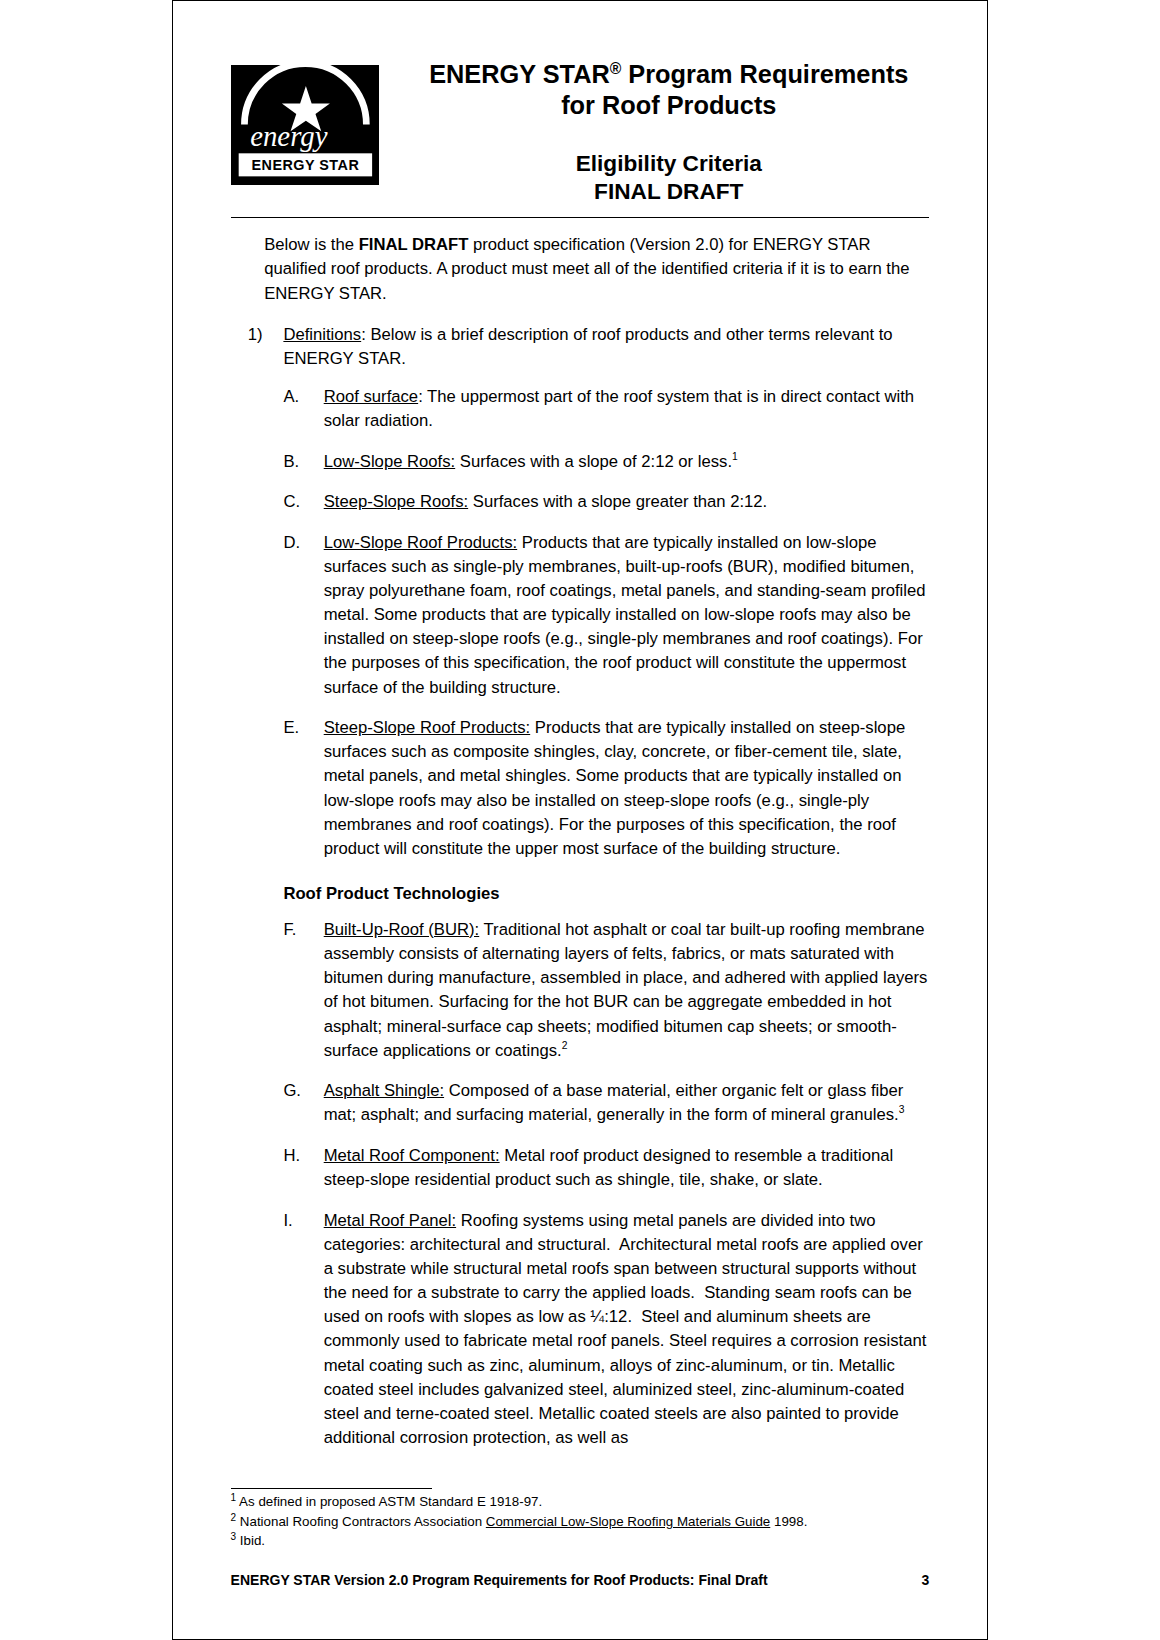energy ENERGY STAR
ENERGY STAR® Program Requirements
for Roof Products
Eligibility Criteria
FINAL DRAFT
Below is the FINAL DRAFT product specification (Version 2.0) for ENERGY STAR qualified roof products. A product must meet all of the identified criteria if it is to earn the ENERGY STAR.
1) Definitions: Below is a brief description of roof products and other terms relevant to ENERGY STAR.
A. Roof surface: The uppermost part of the roof system that is in direct contact with solar radiation.
B. Low-Slope Roofs: Surfaces with a slope of 2:12 or less.1
C. Steep-Slope Roofs: Surfaces with a slope greater than 2:12.
D. Low-Slope Roof Products: Products that are typically installed on low-slope surfaces such as single-ply membranes, built-up-roofs (BUR), modified bitumen, spray polyurethane foam, roof coatings, metal panels, and standing-seam profiled metal. Some products that are typically installed on low-slope roofs may also be installed on steep-slope roofs (e.g., single-ply membranes and roof coatings). For the purposes of this specification, the roof product will constitute the uppermost surface of the building structure.
E. Steep-Slope Roof Products: Products that are typically installed on steep-slope surfaces such as composite shingles, clay, concrete, or fiber-cement tile, slate, metal panels, and metal shingles. Some products that are typically installed on low-slope roofs may also be installed on steep-slope roofs (e.g., single-ply membranes and roof coatings). For the purposes of this specification, the roof product will constitute the upper most surface of the building structure.
Roof Product Technologies
F. Built-Up-Roof (BUR): Traditional hot asphalt or coal tar built-up roofing membrane assembly consists of alternating layers of felts, fabrics, or mats saturated with bitumen during manufacture, assembled in place, and adhered with applied layers of hot bitumen. Surfacing for the hot BUR can be aggregate embedded in hot asphalt; mineral-surface cap sheets; modified bitumen cap sheets; or smooth-surface applications or coatings.2
G. Asphalt Shingle: Composed of a base material, either organic felt or glass fiber mat; asphalt; and surfacing material, generally in the form of mineral granules.3
H. Metal Roof Component: Metal roof product designed to resemble a traditional steep-slope residential product such as shingle, tile, shake, or slate.
I. Metal Roof Panel: Roofing systems using metal panels are divided into two categories: architectural and structural. Architectural metal roofs are applied over a substrate while structural metal roofs span between structural supports without the need for a substrate to carry the applied loads. Standing seam roofs can be used on roofs with slopes as low as ¼:12. Steel and aluminum sheets are commonly used to fabricate metal roof panels. Steel requires a corrosion resistant metal coating such as zinc, aluminum, alloys of zinc-aluminum, or tin. Metallic coated steel includes galvanized steel, aluminized steel, zinc-aluminum-coated steel and terne-coated steel. Metallic coated steels are also painted to provide additional corrosion protection, as well as
1 As defined in proposed ASTM Standard E 1918-97.
2 National Roofing Contractors Association Commercial Low-Slope Roofing Materials Guide 1998.
3 Ibid.
ENERGY STAR Version 2.0 Program Requirements for Roof Products: Final Draft
3